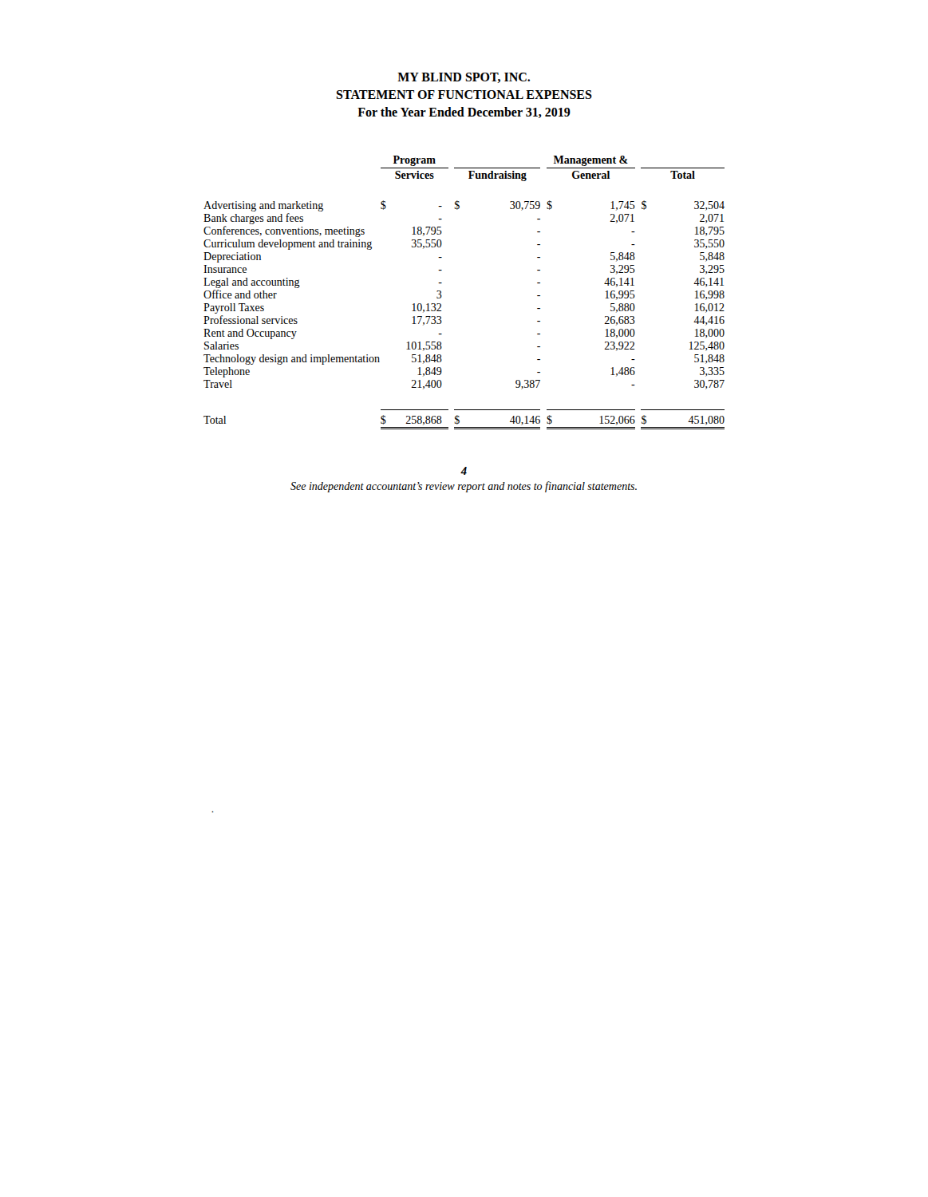MY BLIND SPOT, INC. STATEMENT OF FUNCTIONAL EXPENSES For the Year Ended December 31, 2019
| | Program Services | | Fundraising | | Management & General | | Total |
| --- | --- | --- | --- | --- | --- | --- | --- |
| Advertising and marketing | $ | - | | | $ | 30,759 | | $ | 1,745 | | $ | 32,504 |
| Bank charges and fees | | - | | | | - | | | 2,071 | | | 2,071 |
| Conferences, conventions, meetings | | 18,795 | | | | - | | | - | | | 18,795 |
| Curriculum development and training | | 35,550 | | | | - | | | - | | | 35,550 |
| Depreciation | | - | | | | - | | | 5,848 | | | 5,848 |
| Insurance | | - | | | | - | | | 3,295 | | | 3,295 |
| Legal and accounting | | - | | | | - | | | 46,141 | | | 46,141 |
| Office and other | | 3 | | | | - | | | 16,995 | | | 16,998 |
| Payroll Taxes | | 10,132 | | | | - | | | 5,880 | | | 16,012 |
| Professional services | | 17,733 | | | | - | | | 26,683 | | | 44,416 |
| Rent and Occupancy | | - | | | | - | | | 18,000 | | | 18,000 |
| Salaries | | 101,558 | | | | - | | | 23,922 | | | 125,480 |
| Technology design and implementation | | 51,848 | | | | - | | | - | | | 51,848 |
| Telephone | | 1,849 | | | | - | | | 1,486 | | | 3,335 |
| Travel | | 21,400 | | | | 9,387 | | | - | | | 30,787 |
| Total | $ | 258,868 | | | $ | 40,146 | | $ | 152,066 | | $ | 451,080 |
4
See independent accountant’s review report and notes to financial statements.
.